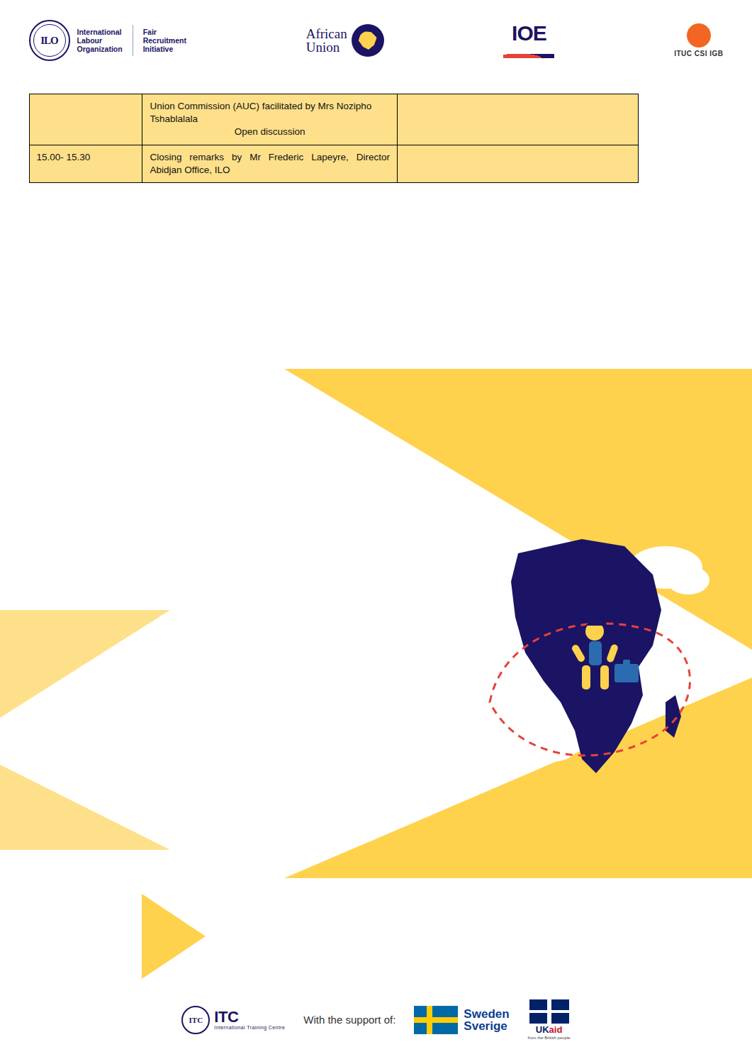ILO
International
Labour
Organization
Fair
Recruitment
Initiative
African
Union
IOE
ITUC CSI IGB
| | Union Commission (AUC) facilitated by Mrs Nozipho Tshablalala Open discussion | |
| 15.00- 15.30 | Closing remarks by Mr Frederic Lapeyre, Director Abidjan Office, ILO | |
ITC
ITC
International Training Centre
With the support of:
Sweden
Sverige
UKaid
from the British people